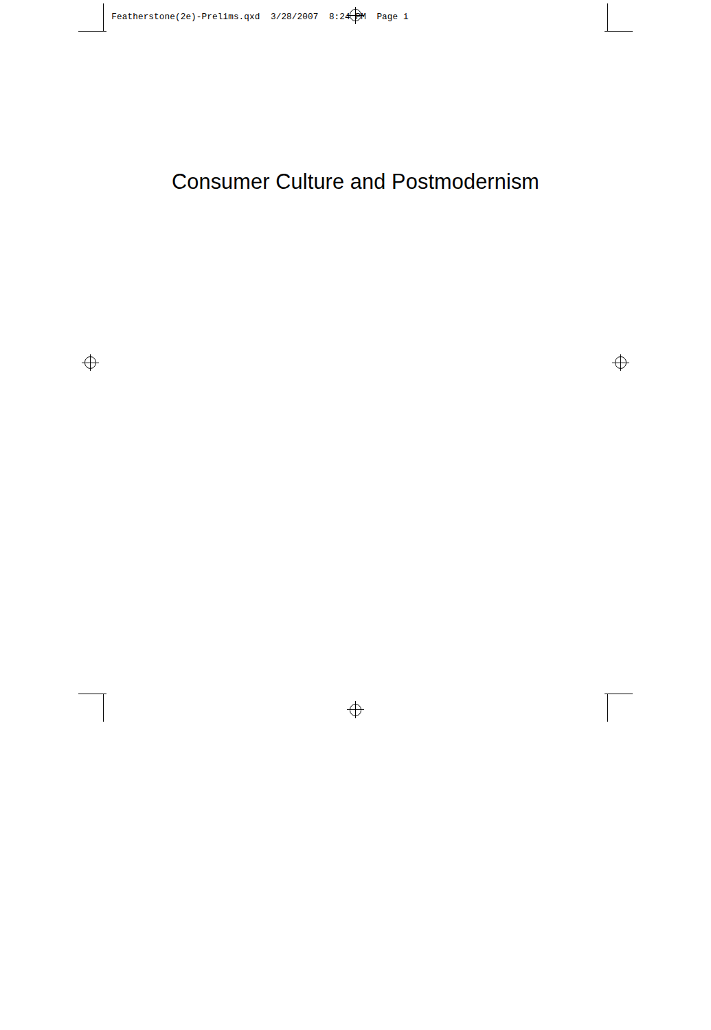Featherstone(2e)-Prelims.qxd 3/28/2007 8:24 PM Page i
Consumer Culture and Postmodernism